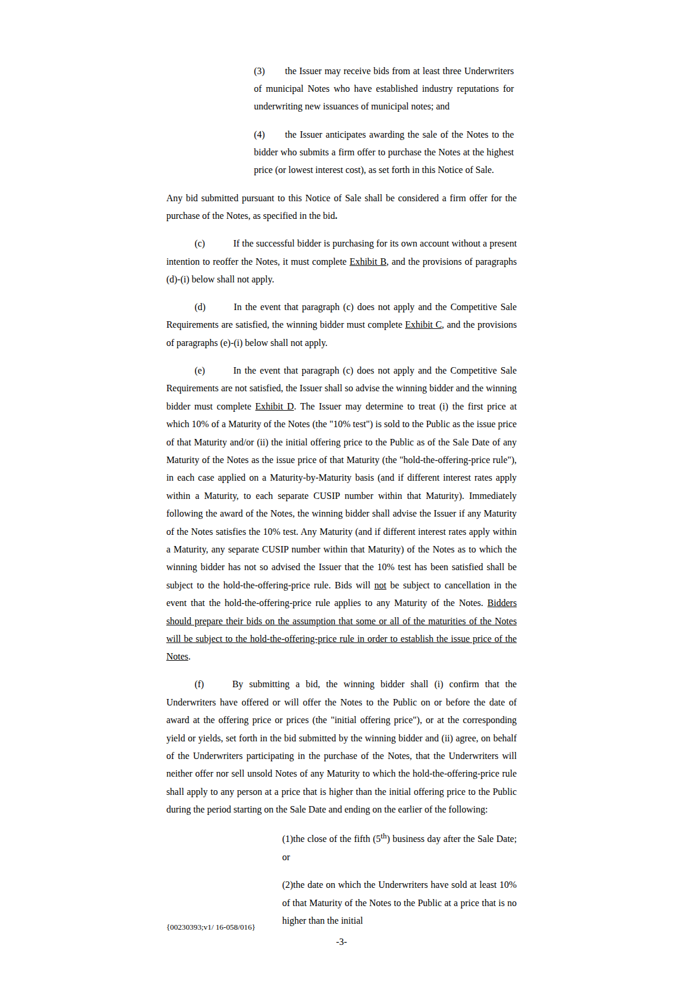(3) the Issuer may receive bids from at least three Underwriters of municipal Notes who have established industry reputations for underwriting new issuances of municipal notes; and
(4) the Issuer anticipates awarding the sale of the Notes to the bidder who submits a firm offer to purchase the Notes at the highest price (or lowest interest cost), as set forth in this Notice of Sale.
Any bid submitted pursuant to this Notice of Sale shall be considered a firm offer for the purchase of the Notes, as specified in the bid.
(c) If the successful bidder is purchasing for its own account without a present intention to reoffer the Notes, it must complete Exhibit B, and the provisions of paragraphs (d)-(i) below shall not apply.
(d) In the event that paragraph (c) does not apply and the Competitive Sale Requirements are satisfied, the winning bidder must complete Exhibit C, and the provisions of paragraphs (e)-(i) below shall not apply.
(e) In the event that paragraph (c) does not apply and the Competitive Sale Requirements are not satisfied, the Issuer shall so advise the winning bidder and the winning bidder must complete Exhibit D. The Issuer may determine to treat (i) the first price at which 10% of a Maturity of the Notes (the "10% test") is sold to the Public as the issue price of that Maturity and/or (ii) the initial offering price to the Public as of the Sale Date of any Maturity of the Notes as the issue price of that Maturity (the "hold-the-offering-price rule"), in each case applied on a Maturity-by-Maturity basis (and if different interest rates apply within a Maturity, to each separate CUSIP number within that Maturity). Immediately following the award of the Notes, the winning bidder shall advise the Issuer if any Maturity of the Notes satisfies the 10% test. Any Maturity (and if different interest rates apply within a Maturity, any separate CUSIP number within that Maturity) of the Notes as to which the winning bidder has not so advised the Issuer that the 10% test has been satisfied shall be subject to the hold-the-offering-price rule. Bids will not be subject to cancellation in the event that the hold-the-offering-price rule applies to any Maturity of the Notes. Bidders should prepare their bids on the assumption that some or all of the maturities of the Notes will be subject to the hold-the-offering-price rule in order to establish the issue price of the Notes.
(f) By submitting a bid, the winning bidder shall (i) confirm that the Underwriters have offered or will offer the Notes to the Public on or before the date of award at the offering price or prices (the "initial offering price"), or at the corresponding yield or yields, set forth in the bid submitted by the winning bidder and (ii) agree, on behalf of the Underwriters participating in the purchase of the Notes, that the Underwriters will neither offer nor sell unsold Notes of any Maturity to which the hold-the-offering-price rule shall apply to any person at a price that is higher than the initial offering price to the Public during the period starting on the Sale Date and ending on the earlier of the following:
(1) the close of the fifth (5th) business day after the Sale Date; or
(2) the date on which the Underwriters have sold at least 10% of that Maturity of the Notes to the Public at a price that is no higher than the initial
{00230393;v1/ 16-058/016}
-3-